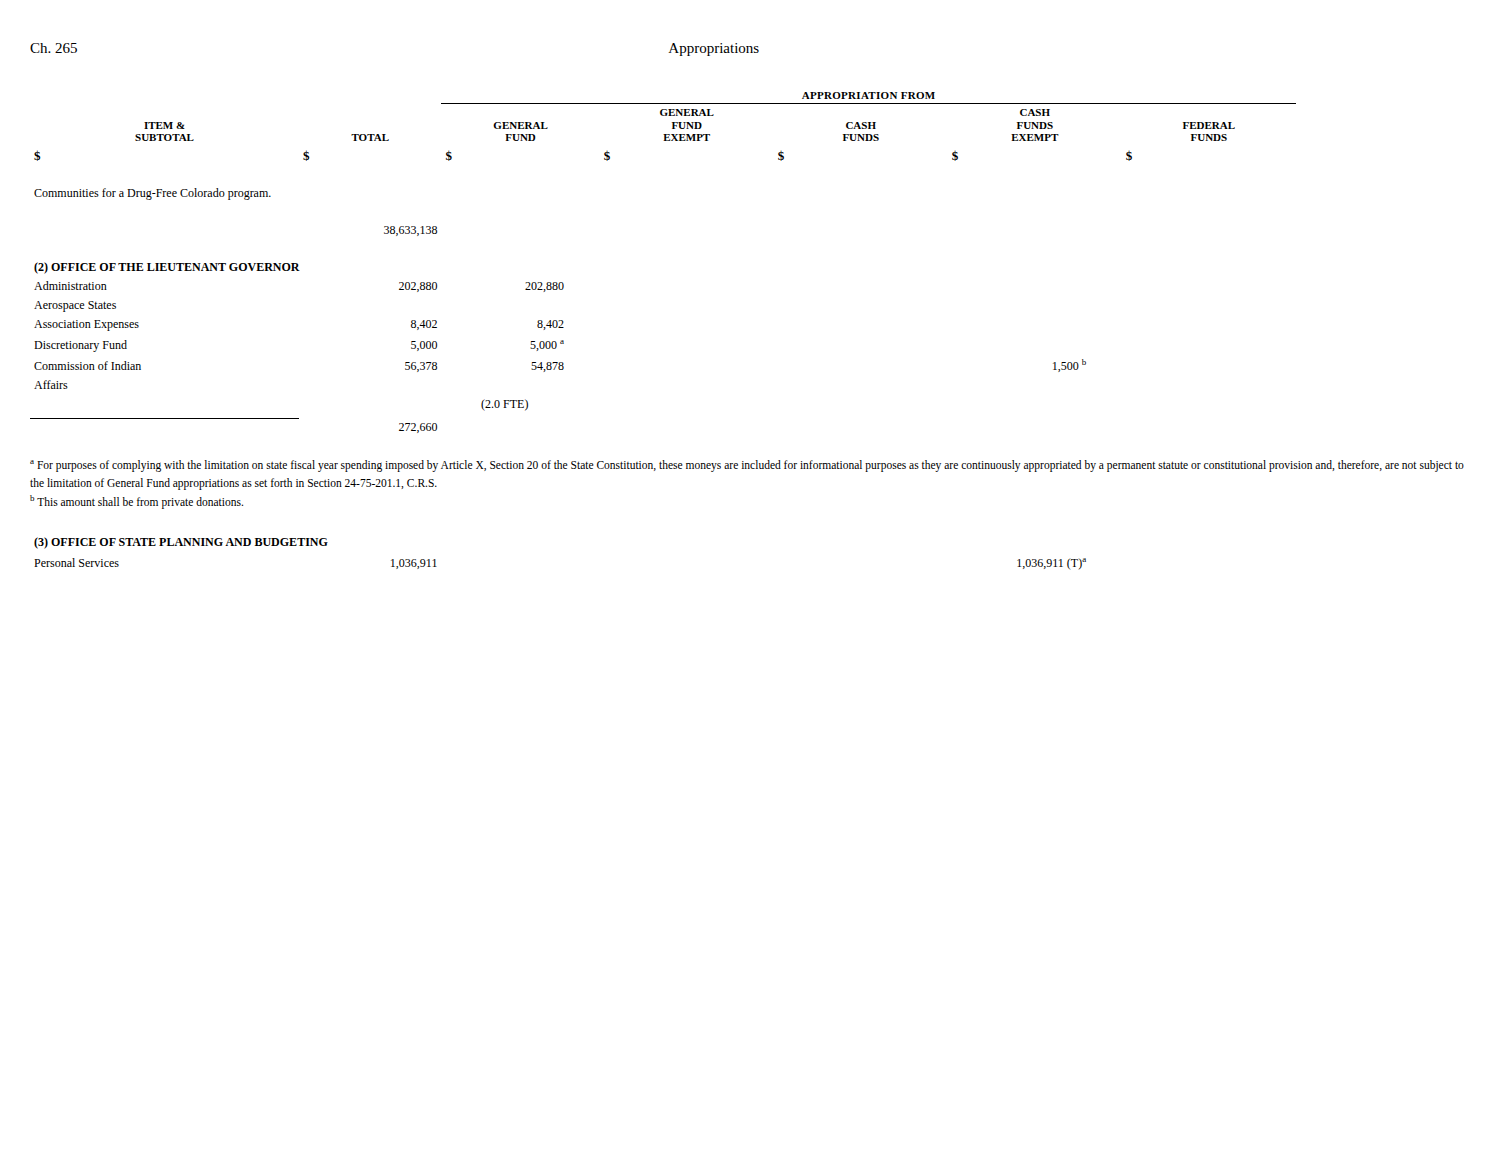Ch. 265
Appropriations
| | | APPROPRIATION FROM | |
| ITEM & SUBTOTAL | TOTAL | GENERAL FUND | GENERAL FUND EXEMPT | CASH FUNDS | CASH FUNDS EXEMPT | FEDERAL FUNDS | |
| $ | $ | $ | | $ | | $ | | $ | | $ | | | |
| Communities for a Drug-Free Colorado program. |
| | 38,633,138 | |
| (2) OFFICE OF THE LIEUTENANT GOVERNOR |
| Administration | 202,880 | 202,880 | | | | | | | | | | | |
| Aerospace States | | | | | | | | | | | | | |
| Association Expenses | 8,402 | 8,402 | | | | | | | | | | | |
| Discretionary Fund | 5,000 | 5,000 a | | | | | | | | | | | |
| Commission of Indian | 56,378 | 54,878 | | | | | | 1,500 b | | | | | |
| Affairs | | | | | | | | | | | | | |
| | | (2.0 FTE) | | | | | | | | | | | |
| | 272,660 | |
a For purposes of complying with the limitation on state fiscal year spending imposed by Article X, Section 20 of the State Constitution, these moneys are included for informational purposes as they are continuously appropriated by a permanent statute or constitutional provision and, therefore, are not subject to the limitation of General Fund appropriations as set forth in Section 24-75-201.1, C.R.S.
b This amount shall be from private donations.
| (3) OFFICE OF STATE PLANNING AND BUDGETING |
| Personal Services | 1,036,911 | | | | | | | 1,036,911 (T) a | | | | | |